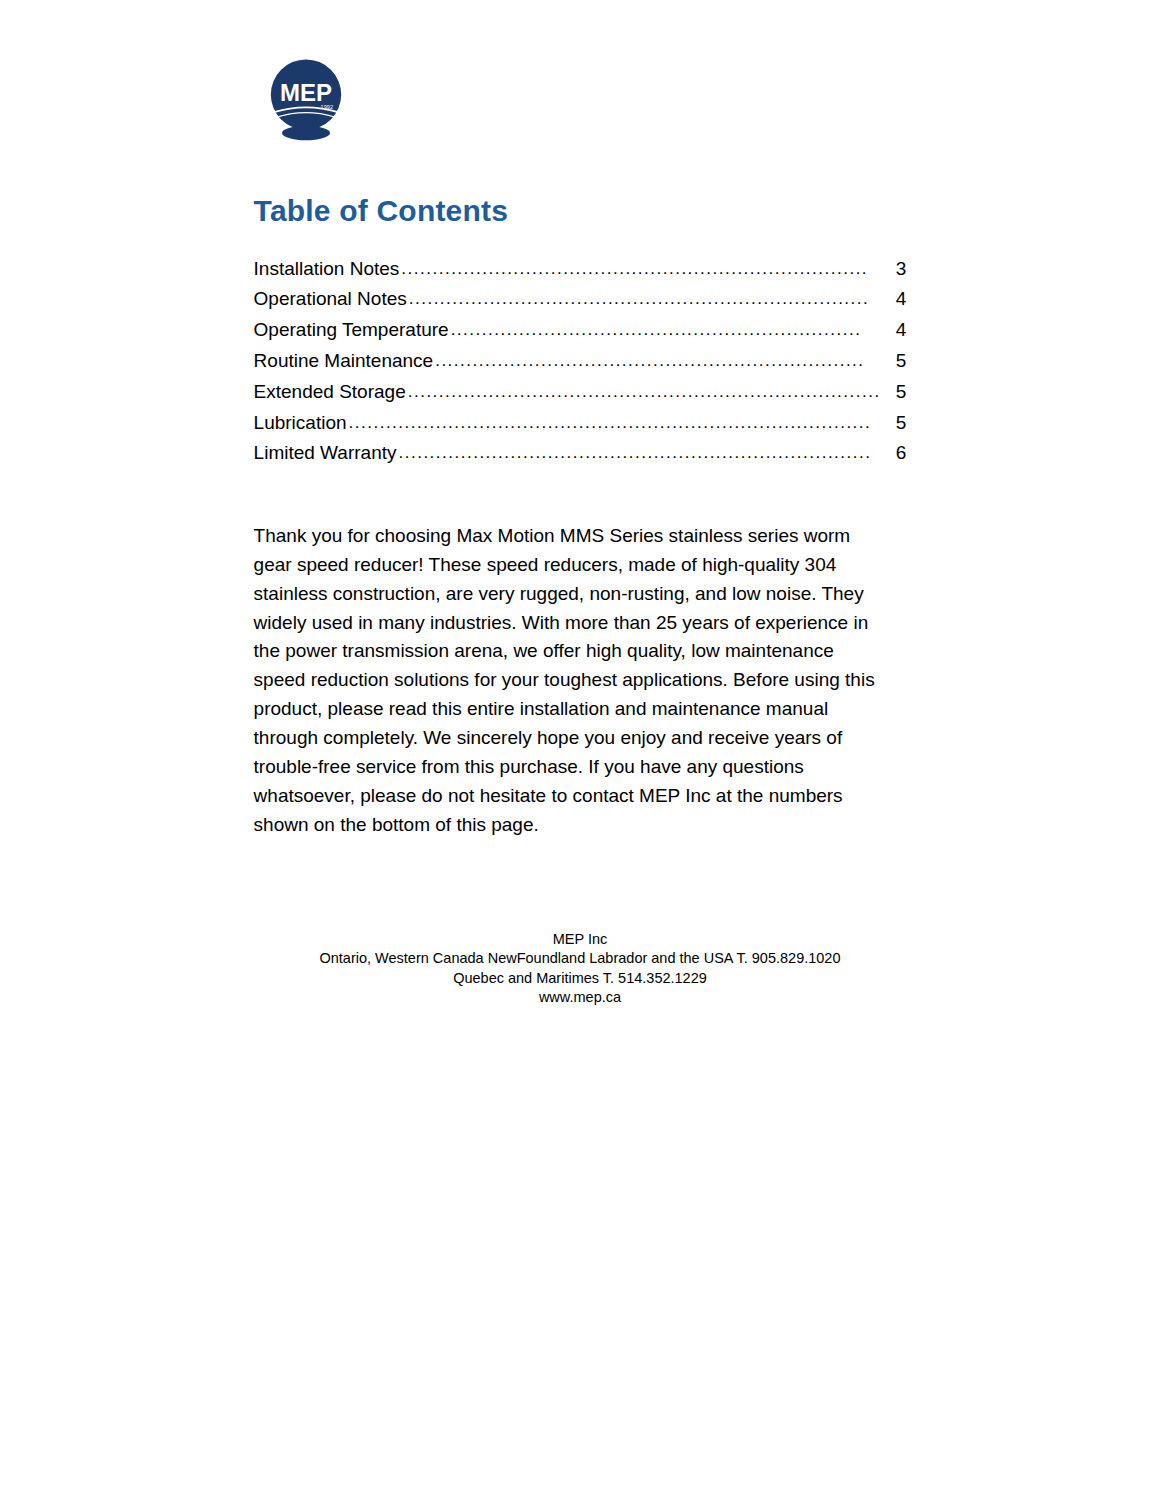MEP 1992
Table of Contents
Installation Notes........................................................................... 3
Operational Notes.......................................................................... 4
Operating Temperature.................................................................. 4
Routine Maintenance..................................................................... 5
Extended Storage............................................................................ 5
Lubrication.................................................................................... 5
Limited Warranty............................................................................ 6
Thank you for choosing Max Motion MMS Series stainless series worm gear speed reducer! These speed reducers, made of high-quality 304 stainless construction, are very rugged, non-rusting, and low noise. They widely used in many industries. With more than 25 years of experience in the power transmission arena, we offer high quality, low maintenance speed reduction solutions for your toughest applications. Before using this product, please read this entire installation and maintenance manual through completely. We sincerely hope you enjoy and receive years of trouble-free service from this purchase. If you have any questions whatsoever, please do not hesitate to contact MEP Inc at the numbers shown on the bottom of this page.
MEP Inc
Ontario, Western Canada NewFoundland Labrador and the USA T. 905.829.1020
Quebec and Maritimes T. 514.352.1229
www.mep.ca